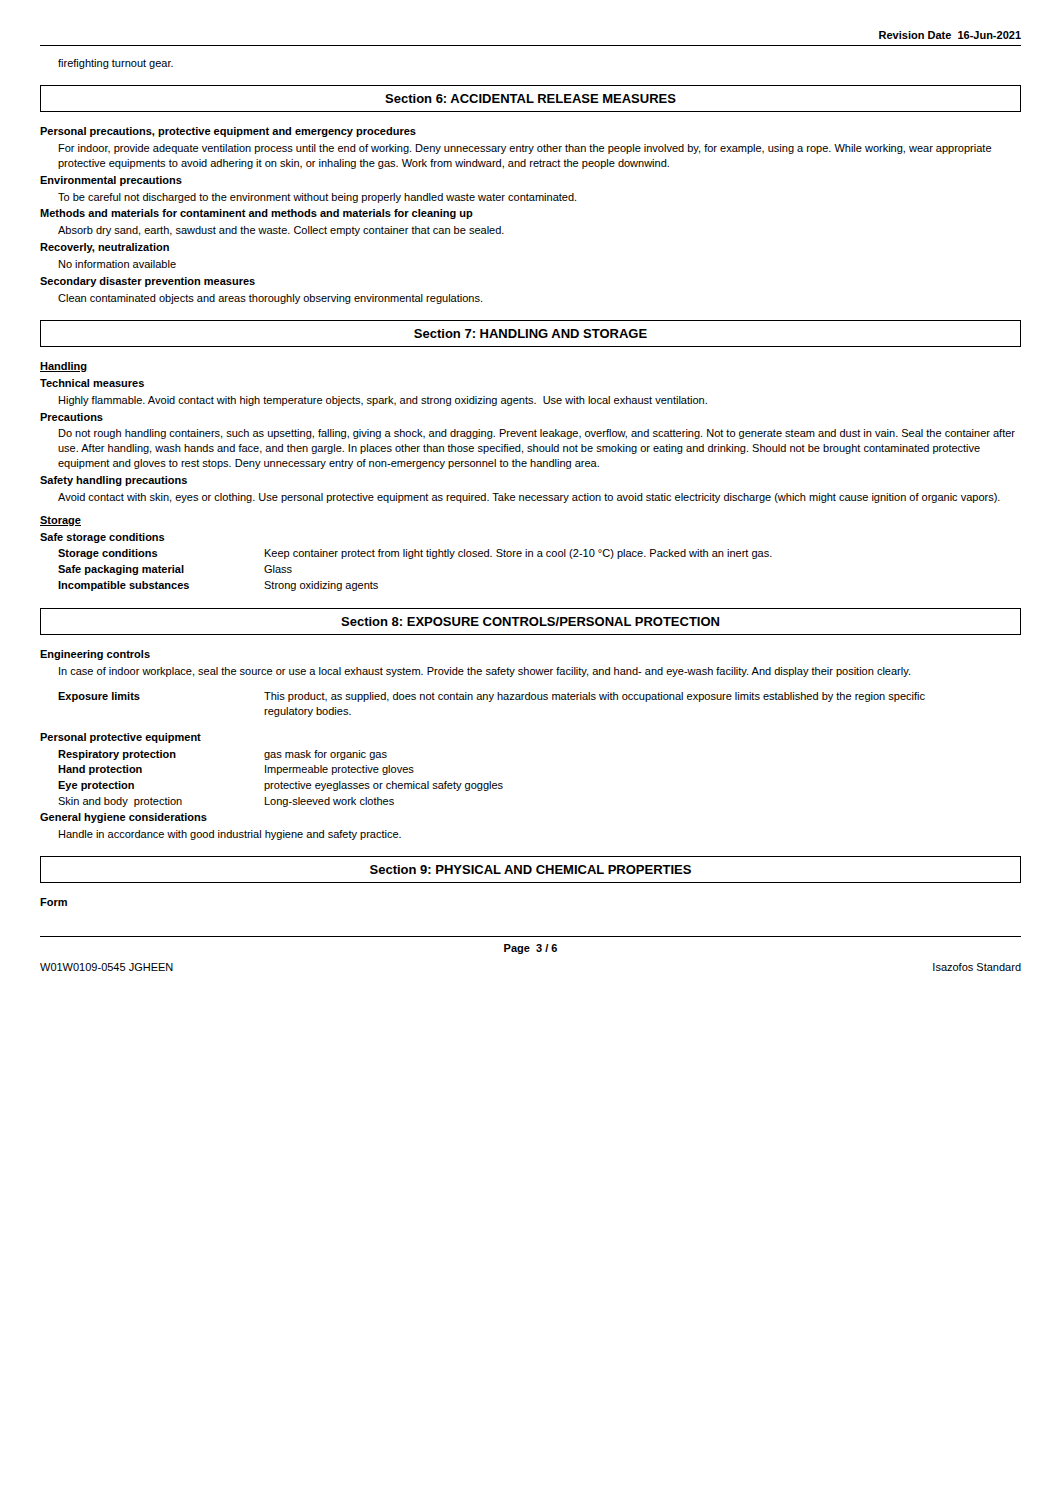Revision Date 16-Jun-2021
firefighting turnout gear.
Section 6: ACCIDENTAL RELEASE MEASURES
Personal precautions, protective equipment and emergency procedures
For indoor, provide adequate ventilation process until the end of working. Deny unnecessary entry other than the people involved by, for example, using a rope. While working, wear appropriate protective equipments to avoid adhering it on skin, or inhaling the gas. Work from windward, and retract the people downwind.
Environmental precautions
To be careful not discharged to the environment without being properly handled waste water contaminated.
Methods and materials for contaminent and methods and materials for cleaning up
Absorb dry sand, earth, sawdust and the waste. Collect empty container that can be sealed.
Recoverly, neutralization
No information available
Secondary disaster prevention measures
Clean contaminated objects and areas thoroughly observing environmental regulations.
Section 7: HANDLING AND STORAGE
Handling
Technical measures
Highly flammable. Avoid contact with high temperature objects, spark, and strong oxidizing agents. Use with local exhaust ventilation.
Precautions
Do not rough handling containers, such as upsetting, falling, giving a shock, and dragging. Prevent leakage, overflow, and scattering. Not to generate steam and dust in vain. Seal the container after use. After handling, wash hands and face, and then gargle. In places other than those specified, should not be smoking or eating and drinking. Should not be brought contaminated protective equipment and gloves to rest stops. Deny unnecessary entry of non-emergency personnel to the handling area.
Safety handling precautions
Avoid contact with skin, eyes or clothing. Use personal protective equipment as required. Take necessary action to avoid static electricity discharge (which might cause ignition of organic vapors).
Storage
Safe storage conditions
| Storage conditions | Keep container protect from light tightly closed. Store in a cool (2-10 °C) place. Packed with an inert gas. |
| Safe packaging material | Glass |
| Incompatible substances | Strong oxidizing agents |
Section 8: EXPOSURE CONTROLS/PERSONAL PROTECTION
Engineering controls
In case of indoor workplace, seal the source or use a local exhaust system. Provide the safety shower facility, and hand- and eye-wash facility. And display their position clearly.
| Exposure limits | This product, as supplied, does not contain any hazardous materials with occupational exposure limits established by the region specific regulatory bodies. |
Personal protective equipment
| Respiratory protection | gas mask for organic gas |
| Hand protection | Impermeable protective gloves |
| Eye protection | protective eyeglasses or chemical safety goggles |
| Skin and body protection | Long-sleeved work clothes |
General hygiene considerations
Handle in accordance with good industrial hygiene and safety practice.
Section 9: PHYSICAL AND CHEMICAL PROPERTIES
Form
Page 3 / 6
W01W0109-0545 JGHEEN
Isazofos Standard